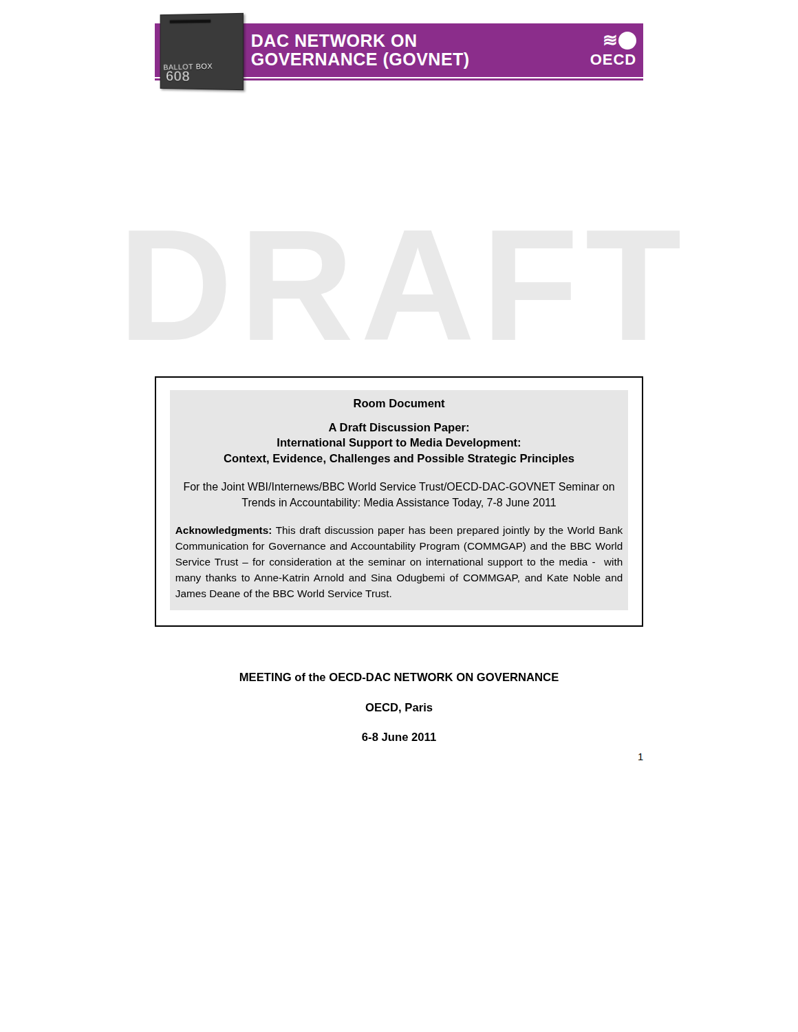BALLOT BOX
608
DAC NETWORK ON
GOVERNANCE (GOVNET)
≋
OECD
DRAFT
Room Document
A Draft Discussion Paper:
International Support to Media Development:
Context, Evidence, Challenges and Possible Strategic Principles
For the Joint WBI/Internews/BBC World Service Trust/OECD-DAC-GOVNET Seminar on Trends in Accountability: Media Assistance Today, 7-8 June 2011
Acknowledgments: This draft discussion paper has been prepared jointly by the World Bank Communication for Governance and Accountability Program (COMMGAP) and the BBC World Service Trust – for consideration at the seminar on international support to the media - with many thanks to Anne-Katrin Arnold and Sina Odugbemi of COMMGAP, and Kate Noble and James Deane of the BBC World Service Trust.
MEETING of the OECD-DAC NETWORK ON GOVERNANCE
OECD, Paris
6-8 June 2011
1